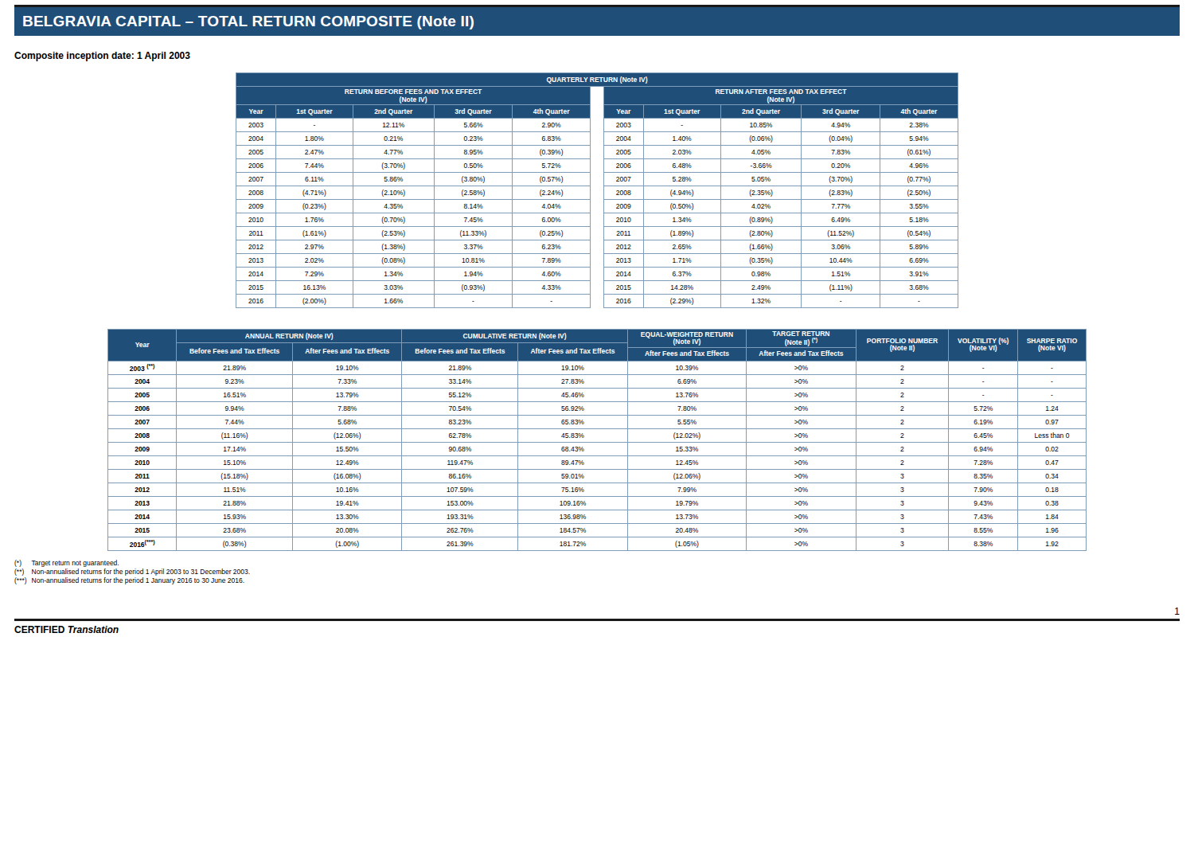BELGRAVIA CAPITAL – TOTAL RETURN COMPOSITE (Note II)
Composite inception date: 1 April 2003
| QUARTERLY RETURN (Note IV) |
| --- |
| RETURN BEFORE FEES AND TAX EFFECT (Note IV) | | RETURN AFTER FEES AND TAX EFFECT (Note IV) |
| Year | 1st Quarter | 2nd Quarter | 3rd Quarter | 4th Quarter | | Year | 1st Quarter | 2nd Quarter | 3rd Quarter | 4th Quarter |
| 2003 | - | 12.11% | 5.66% | 2.90% | | 2003 | - | 10.85% | 4.94% | 2.38% |
| 2004 | 1.80% | 0.21% | 0.23% | 6.83% | | 2004 | 1.40% | (0.06%) | (0.04%) | 5.94% |
| 2005 | 2.47% | 4.77% | 8.95% | (0.39%) | | 2005 | 2.03% | 4.05% | 7.83% | (0.61%) |
| 2006 | 7.44% | (3.70%) | 0.50% | 5.72% | | 2006 | 6.48% | -3.66% | 0.20% | 4.96% |
| 2007 | 6.11% | 5.86% | (3.80%) | (0.57%) | | 2007 | 5.28% | 5.05% | (3.70%) | (0.77%) |
| 2008 | (4.71%) | (2.10%) | (2.58%) | (2.24%) | | 2008 | (4.94%) | (2.35%) | (2.83%) | (2.50%) |
| 2009 | (0.23%) | 4.35% | 8.14% | 4.04% | | 2009 | (0.50%) | 4.02% | 7.77% | 3.55% |
| 2010 | 1.76% | (0.70%) | 7.45% | 6.00% | | 2010 | 1.34% | (0.89%) | 6.49% | 5.18% |
| 2011 | (1.61%) | (2.53%) | (11.33%) | (0.25%) | | 2011 | (1.89%) | (2.80%) | (11.52%) | (0.54%) |
| 2012 | 2.97% | (1.38%) | 3.37% | 6.23% | | 2012 | 2.65% | (1.66%) | 3.06% | 5.89% |
| 2013 | 2.02% | (0.08%) | 10.81% | 7.89% | | 2013 | 1.71% | (0.35%) | 10.44% | 6.69% |
| 2014 | 7.29% | 1.34% | 1.94% | 4.60% | | 2014 | 6.37% | 0.98% | 1.51% | 3.91% |
| 2015 | 16.13% | 3.03% | (0.93%) | 4.33% | | 2015 | 14.28% | 2.49% | (1.11%) | 3.68% |
| 2016 | (2.00%) | 1.66% | - | - | | 2016 | (2.29%) | 1.32% | - | - |
| Year | ANNUAL RETURN (Note IV) | CUMULATIVE RETURN (Note IV) | EQUAL-WEIGHTED RETURN (Note IV) | TARGET RETURN (Note II) (*) | PORTFOLIO NUMBER (Note II) | VOLATILITY (%) (Note VI) | SHARPE RATIO (Note VI) |
| --- | --- | --- | --- | --- | --- | --- | --- |
| Before Fees and Tax Effects | After Fees and Tax Effects | Before Fees and Tax Effects | After Fees and Tax Effects |
| After Fees and Tax Effects | After Fees and Tax Effects |
| 2003 (**) | 21.89% | 19.10% | 21.89% | 19.10% | 10.39% | >0% | 2 | - | - |
| 2004 | 9.23% | 7.33% | 33.14% | 27.83% | 6.69% | >0% | 2 | - | - |
| 2005 | 16.51% | 13.79% | 55.12% | 45.46% | 13.76% | >0% | 2 | - | - |
| 2006 | 9.94% | 7.88% | 70.54% | 56.92% | 7.80% | >0% | 2 | 5.72% | 1.24 |
| 2007 | 7.44% | 5.68% | 83.23% | 65.83% | 5.55% | >0% | 2 | 6.19% | 0.97 |
| 2008 | (11.16%) | (12.06%) | 62.78% | 45.83% | (12.02%) | >0% | 2 | 6.45% | Less than 0 |
| 2009 | 17.14% | 15.50% | 90.68% | 68.43% | 15.33% | >0% | 2 | 6.94% | 0.02 |
| 2010 | 15.10% | 12.49% | 119.47% | 89.47% | 12.45% | >0% | 2 | 7.28% | 0.47 |
| 2011 | (15.18%) | (16.08%) | 86.16% | 59.01% | (12.06%) | >0% | 3 | 8.35% | 0.34 |
| 2012 | 11.51% | 10.16% | 107.59% | 75.16% | 7.99% | >0% | 3 | 7.90% | 0.18 |
| 2013 | 21.88% | 19.41% | 153.00% | 109.16% | 19.79% | >0% | 3 | 9.43% | 0.38 |
| 2014 | 15.93% | 13.30% | 193.31% | 136.98% | 13.73% | >0% | 3 | 7.43% | 1.84 |
| 2015 | 23.68% | 20.08% | 262.76% | 184.57% | 20.48% | >0% | 3 | 8.55% | 1.96 |
| 2016 (***) | (0.38%) | (1.00%) | 261.39% | 181.72% | (1.05%) | >0% | 3 | 8.38% | 1.92 |
| (*) | Target return not guaranteed. |
| (**) | Non-annualised returns for the period 1 April 2003 to 31 December 2003. |
| (***) | Non-annualised returns for the period 1 January 2016 to 30 June 2016. |
1
CERTIFIED Translation